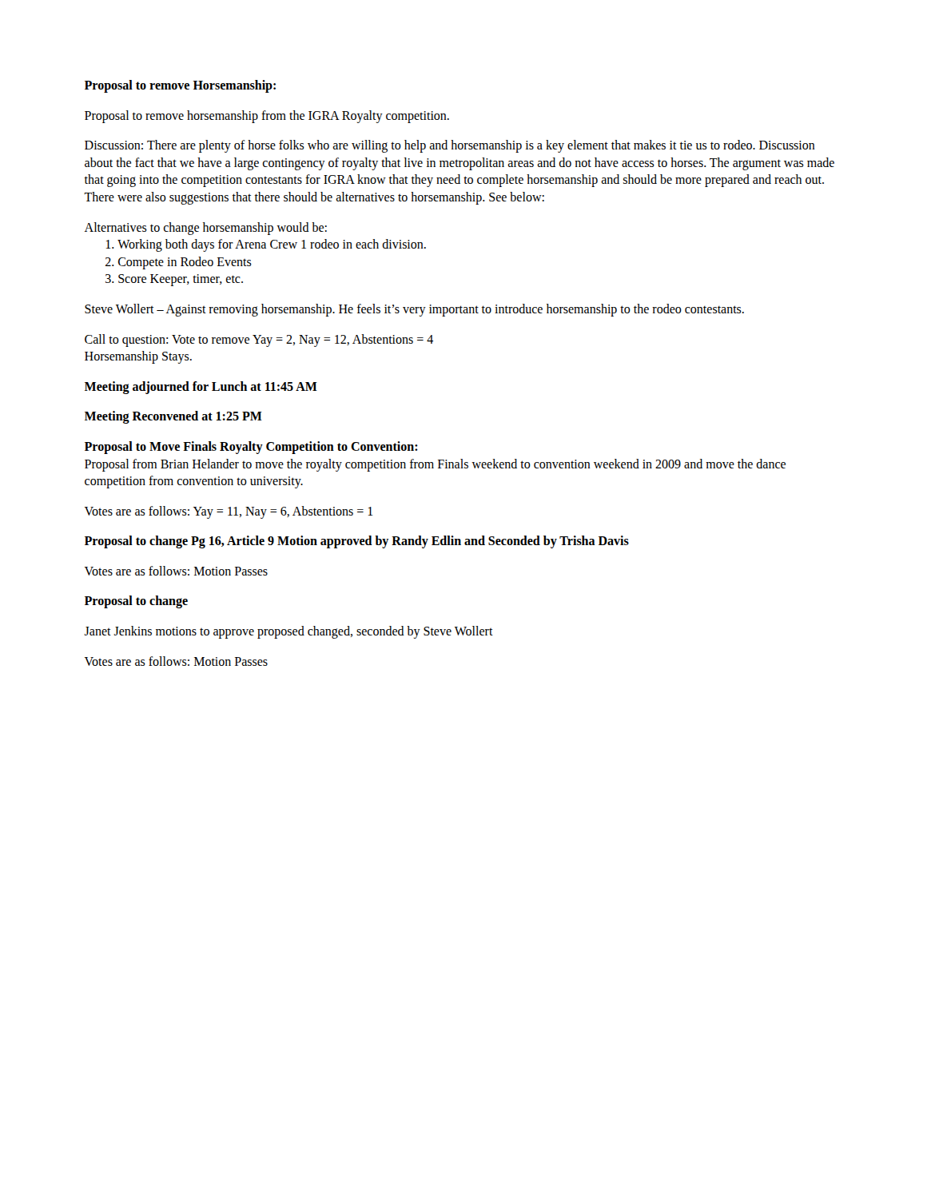Proposal to remove Horsemanship:
Proposal to remove horsemanship from the IGRA Royalty competition.
Discussion: There are plenty of horse folks who are willing to help and horsemanship is a key element that makes it tie us to rodeo. Discussion about the fact that we have a large contingency of royalty that live in metropolitan areas and do not have access to horses. The argument was made that going into the competition contestants for IGRA know that they need to complete horsemanship and should be more prepared and reach out. There were also suggestions that there should be alternatives to horsemanship. See below:
Alternatives to change horsemanship would be:
Working both days for Arena Crew 1 rodeo in each division.
Compete in Rodeo Events
Score Keeper, timer, etc.
Steve Wollert – Against removing horsemanship. He feels it’s very important to introduce horsemanship to the rodeo contestants.
Call to question: Vote to remove Yay = 2, Nay = 12, Abstentions = 4
Horsemanship Stays.
Meeting adjourned for Lunch at 11:45 AM
Meeting Reconvened at 1:25 PM
Proposal to Move Finals Royalty Competition to Convention:
Proposal from Brian Helander to move the royalty competition from Finals weekend to convention weekend in 2009 and move the dance competition from convention to university.
Votes are as follows: Yay = 11, Nay = 6, Abstentions = 1
Proposal to change Pg 16, Article 9 Motion approved by Randy Edlin and Seconded by Trisha Davis
Votes are as follows: Motion Passes
Proposal to change
Janet Jenkins motions to approve proposed changed, seconded by Steve Wollert
Votes are as follows: Motion Passes